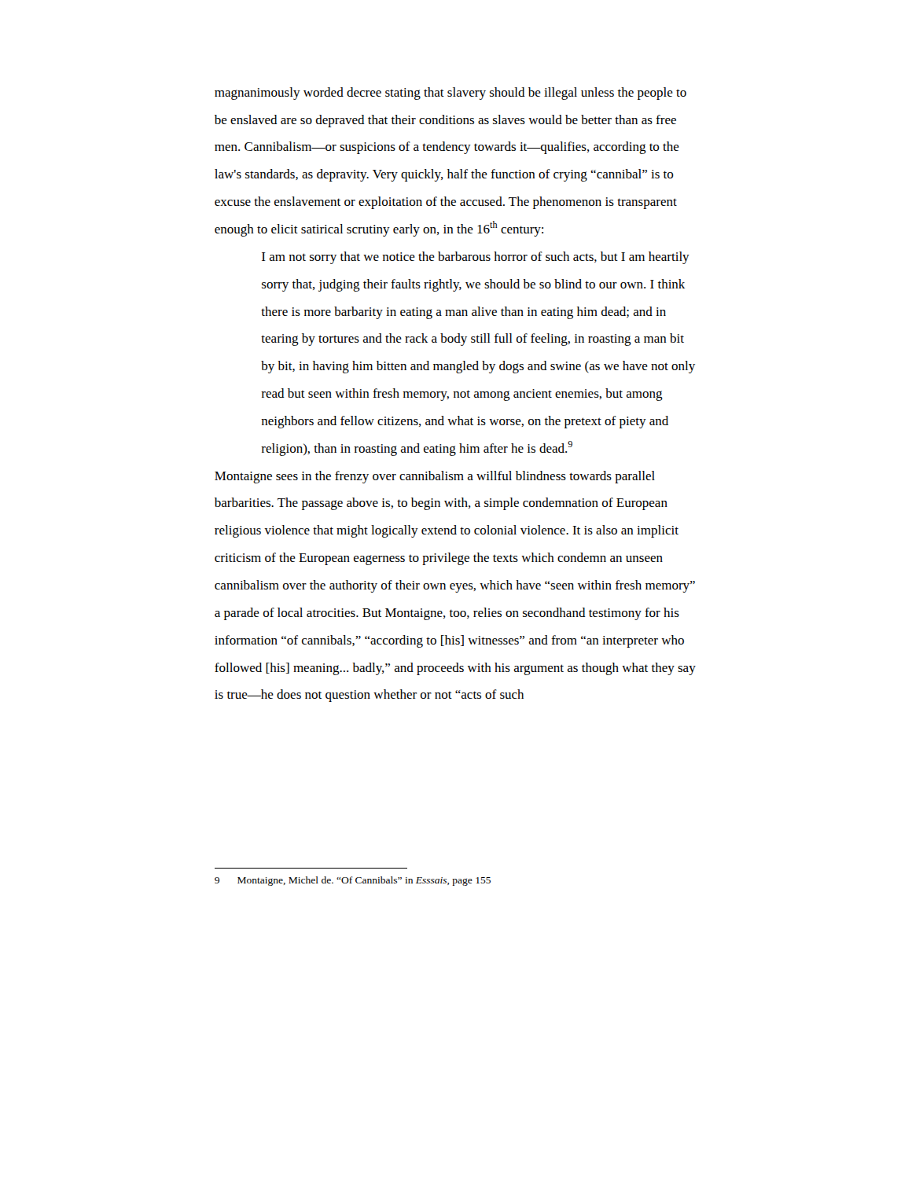magnanimously worded decree stating that slavery should be illegal unless the people to be enslaved are so depraved that their conditions as slaves would be better than as free men. Cannibalism—or suspicions of a tendency towards it—qualifies, according to the law's standards, as depravity. Very quickly, half the function of crying “cannibal” is to excuse the enslavement or exploitation of the accused. The phenomenon is transparent enough to elicit satirical scrutiny early on, in the 16th century:
I am not sorry that we notice the barbarous horror of such acts, but I am heartily sorry that, judging their faults rightly, we should be so blind to our own. I think there is more barbarity in eating a man alive than in eating him dead; and in tearing by tortures and the rack a body still full of feeling, in roasting a man bit by bit, in having him bitten and mangled by dogs and swine (as we have not only read but seen within fresh memory, not among ancient enemies, but among neighbors and fellow citizens, and what is worse, on the pretext of piety and religion), than in roasting and eating him after he is dead.9
Montaigne sees in the frenzy over cannibalism a willful blindness towards parallel barbarities. The passage above is, to begin with, a simple condemnation of European religious violence that might logically extend to colonial violence. It is also an implicit criticism of the European eagerness to privilege the texts which condemn an unseen cannibalism over the authority of their own eyes, which have “seen within fresh memory” a parade of local atrocities. But Montaigne, too, relies on secondhand testimony for his information “of cannibals,” “according to [his] witnesses” and from “an interpreter who followed [his] meaning... badly,” and proceeds with his argument as though what they say is true—he does not question whether or not “acts of such
9 Montaigne, Michel de. “Of Cannibals” in Esssais, page 155